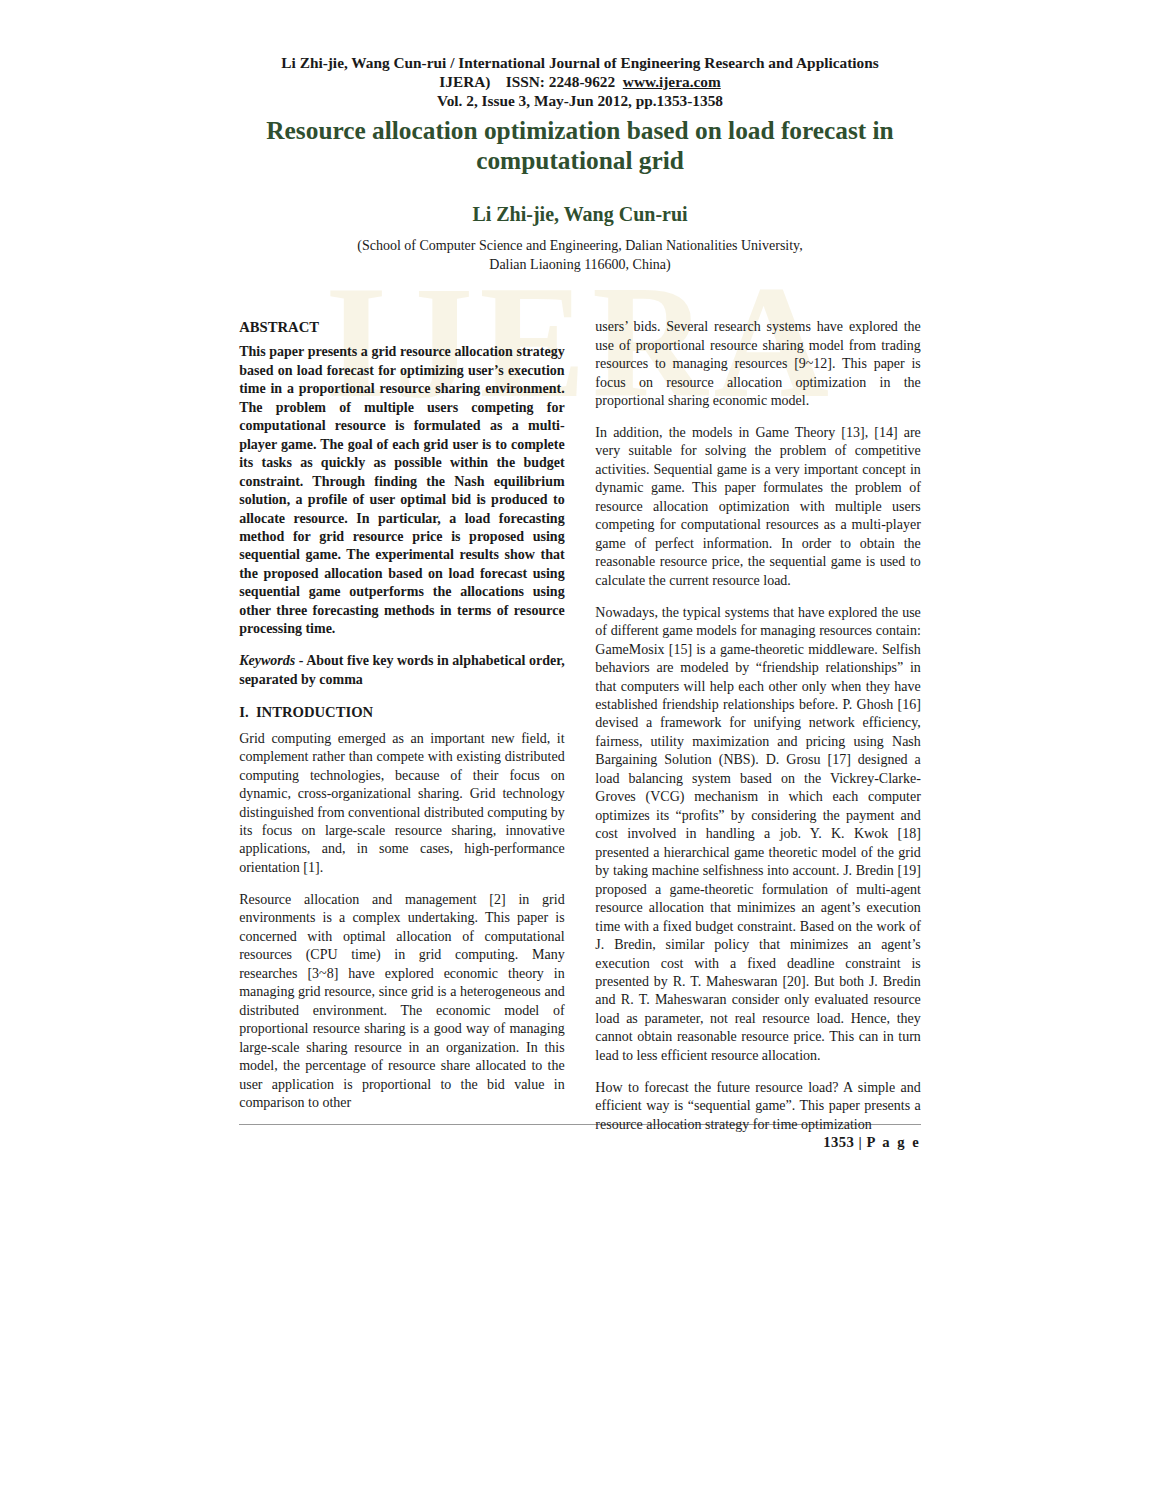IJERA
Li Zhi-jie, Wang Cun-rui / International Journal of Engineering Research and Applications IJERA) ISSN: 2248-9622 www.ijera.com Vol. 2, Issue 3, May-Jun 2012, pp.1353-1358
Resource allocation optimization based on load forecast in computational grid
Li Zhi-jie, Wang Cun-rui
(School of Computer Science and Engineering, Dalian Nationalities University,
Dalian Liaoning 116600, China)
ABSTRACT
This paper presents a grid resource allocation strategy based on load forecast for optimizing user’s execution time in a proportional resource sharing environment. The problem of multiple users competing for computational resource is formulated as a multi-player game. The goal of each grid user is to complete its tasks as quickly as possible within the budget constraint. Through finding the Nash equilibrium solution, a profile of user optimal bid is produced to allocate resource. In particular, a load forecasting method for grid resource price is proposed using sequential game. The experimental results show that the proposed allocation based on load forecast using sequential game outperforms the allocations using other three forecasting methods in terms of resource processing time.
Keywords - About five key words in alphabetical order, separated by comma
I. INTRODUCTION
Grid computing emerged as an important new field, it complement rather than compete with existing distributed computing technologies, because of their focus on dynamic, cross-organizational sharing. Grid technology distinguished from conventional distributed computing by its focus on large-scale resource sharing, innovative applications, and, in some cases, high-performance orientation [1].
Resource allocation and management [2] in grid environments is a complex undertaking. This paper is concerned with optimal allocation of computational resources (CPU time) in grid computing. Many researches [3~8] have explored economic theory in managing grid resource, since grid is a heterogeneous and distributed environment. The economic model of proportional resource sharing is a good way of managing large-scale sharing resource in an organization. In this model, the percentage of resource share allocated to the user application is proportional to the bid value in comparison to other
users’ bids. Several research systems have explored the use of proportional resource sharing model from trading resources to managing resources [9~12]. This paper is focus on resource allocation optimization in the proportional sharing economic model.
In addition, the models in Game Theory [13], [14] are very suitable for solving the problem of competitive activities. Sequential game is a very important concept in dynamic game. This paper formulates the problem of resource allocation optimization with multiple users competing for computational resources as a multi-player game of perfect information. In order to obtain the reasonable resource price, the sequential game is used to calculate the current resource load.
Nowadays, the typical systems that have explored the use of different game models for managing resources contain: GameMosix [15] is a game-theoretic middleware. Selfish behaviors are modeled by “friendship relationships” in that computers will help each other only when they have established friendship relationships before. P. Ghosh [16] devised a framework for unifying network efficiency, fairness, utility maximization and pricing using Nash Bargaining Solution (NBS). D. Grosu [17] designed a load balancing system based on the Vickrey-Clarke-Groves (VCG) mechanism in which each computer optimizes its “profits” by considering the payment and cost involved in handling a job. Y. K. Kwok [18] presented a hierarchical game theoretic model of the grid by taking machine selfishness into account. J. Bredin [19] proposed a game-theoretic formulation of multi-agent resource allocation that minimizes an agent’s execution time with a fixed budget constraint. Based on the work of J. Bredin, similar policy that minimizes an agent’s execution cost with a fixed deadline constraint is presented by R. T. Maheswaran [20]. But both J. Bredin and R. T. Maheswaran consider only evaluated resource load as parameter, not real resource load. Hence, they cannot obtain reasonable resource price. This can in turn lead to less efficient resource allocation.
How to forecast the future resource load? A simple and efficient way is “sequential game”. This paper presents a resource allocation strategy for time optimization
1353 | P a g e